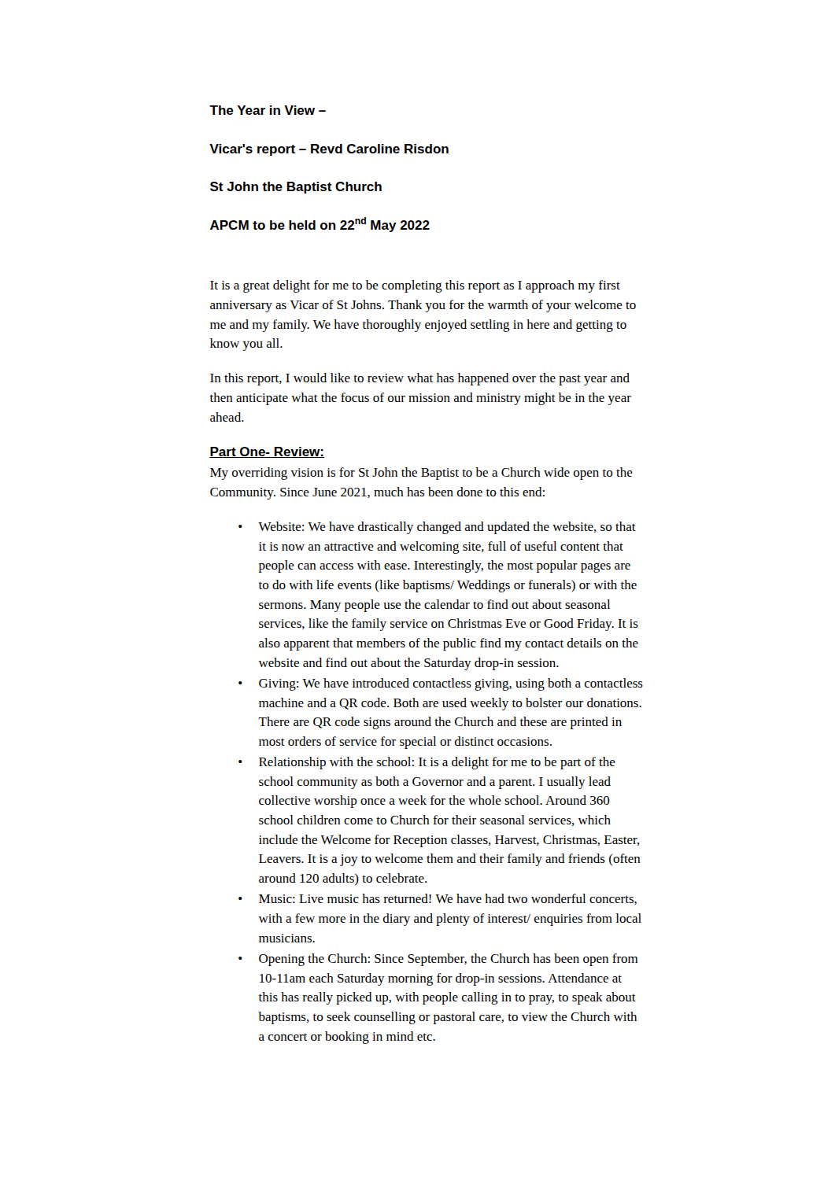The Year in View –
Vicar's report – Revd Caroline Risdon
St John the Baptist Church
APCM to be held on 22nd May 2022
It is a great delight for me to be completing this report as I approach my first anniversary as Vicar of St Johns. Thank you for the warmth of your welcome to me and my family. We have thoroughly enjoyed settling in here and getting to know you all.
In this report, I would like to review what has happened over the past year and then anticipate what the focus of our mission and ministry might be in the year ahead.
Part One- Review:
My overriding vision is for St John the Baptist to be a Church wide open to the Community. Since June 2021, much has been done to this end:
Website: We have drastically changed and updated the website, so that it is now an attractive and welcoming site, full of useful content that people can access with ease. Interestingly, the most popular pages are to do with life events (like baptisms/ Weddings or funerals) or with the sermons. Many people use the calendar to find out about seasonal services, like the family service on Christmas Eve or Good Friday. It is also apparent that members of the public find my contact details on the website and find out about the Saturday drop-in session.
Giving: We have introduced contactless giving, using both a contactless machine and a QR code. Both are used weekly to bolster our donations. There are QR code signs around the Church and these are printed in most orders of service for special or distinct occasions.
Relationship with the school: It is a delight for me to be part of the school community as both a Governor and a parent. I usually lead collective worship once a week for the whole school. Around 360 school children come to Church for their seasonal services, which include the Welcome for Reception classes, Harvest, Christmas, Easter, Leavers. It is a joy to welcome them and their family and friends (often around 120 adults) to celebrate.
Music: Live music has returned! We have had two wonderful concerts, with a few more in the diary and plenty of interest/ enquiries from local musicians.
Opening the Church: Since September, the Church has been open from 10-11am each Saturday morning for drop-in sessions. Attendance at this has really picked up, with people calling in to pray, to speak about baptisms, to seek counselling or pastoral care, to view the Church with a concert or booking in mind etc.